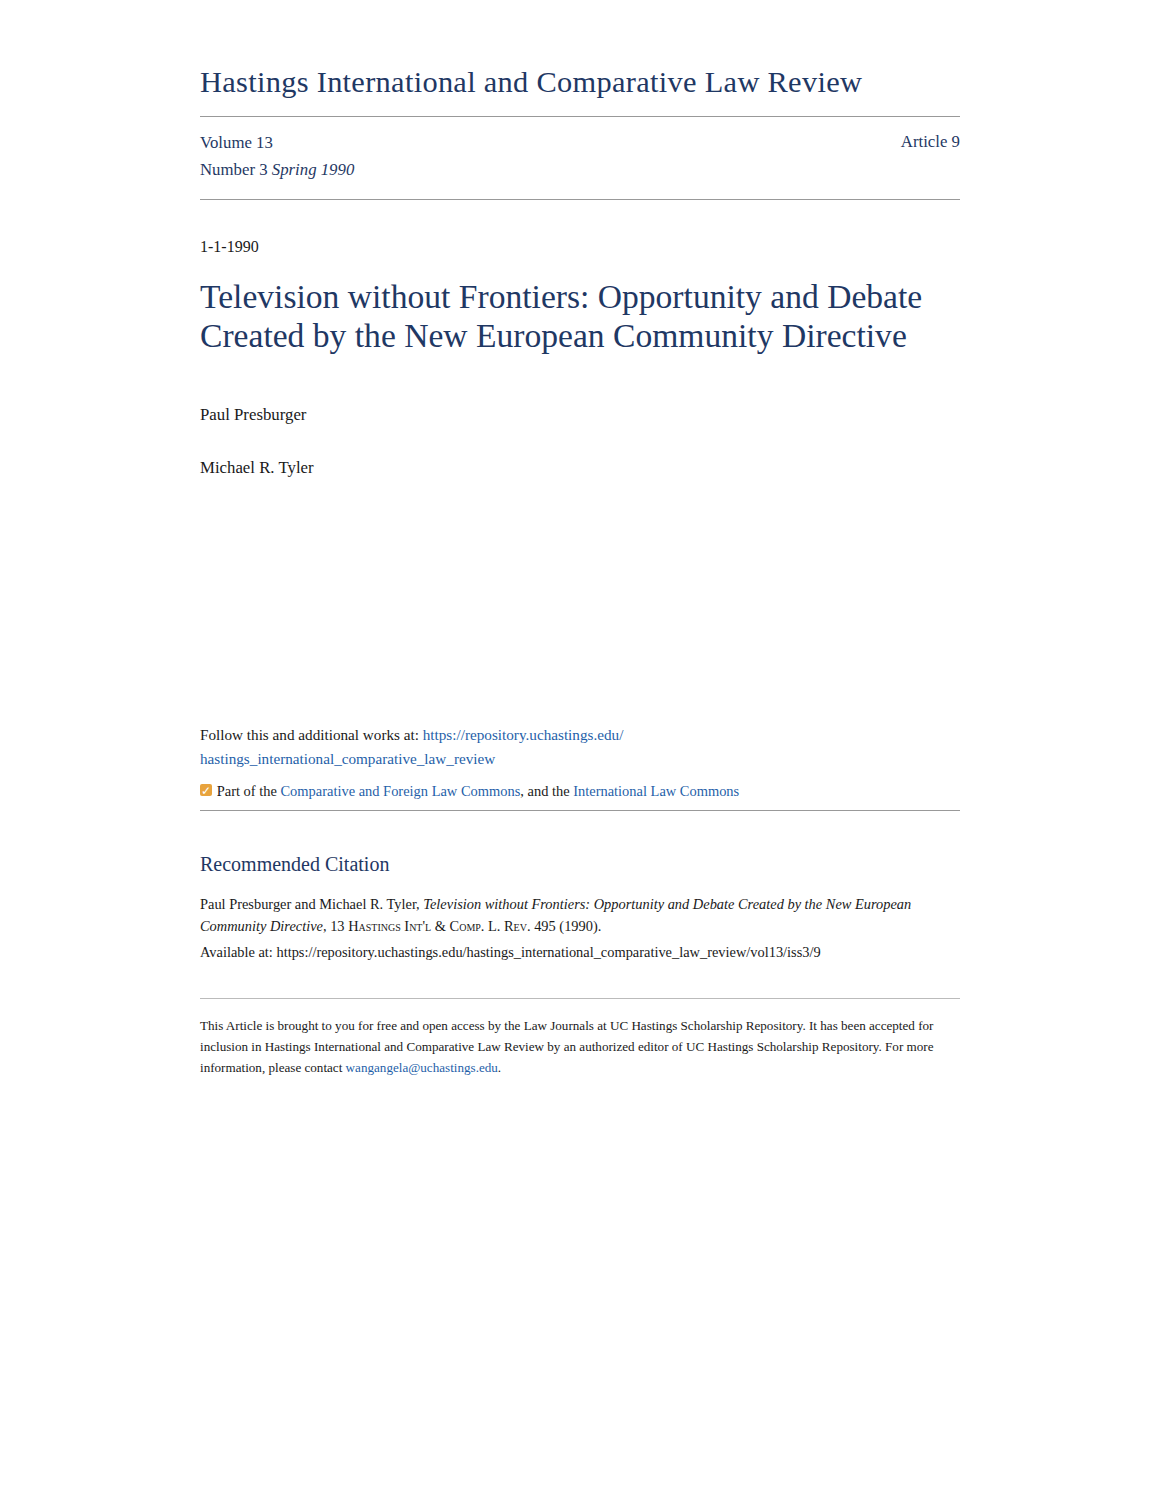Hastings International and Comparative Law Review
Volume 13
Number 3 Spring 1990
Article 9
1-1-1990
Television without Frontiers: Opportunity and Debate Created by the New European Community Directive
Paul Presburger
Michael R. Tyler
Follow this and additional works at: https://repository.uchastings.edu/
hastings_international_comparative_law_review
✓Part of the Comparative and Foreign Law Commons, and the International Law Commons
Recommended Citation
Paul Presburger and Michael R. Tyler, Television without Frontiers: Opportunity and Debate Created by the New European Community Directive, 13 Hastings Int'l & Comp. L. Rev. 495 (1990).
Available at: https://repository.uchastings.edu/hastings_international_comparative_law_review/vol13/iss3/9
This Article is brought to you for free and open access by the Law Journals at UC Hastings Scholarship Repository. It has been accepted for inclusion in Hastings International and Comparative Law Review by an authorized editor of UC Hastings Scholarship Repository. For more information, please contact wangangela@uchastings.edu.